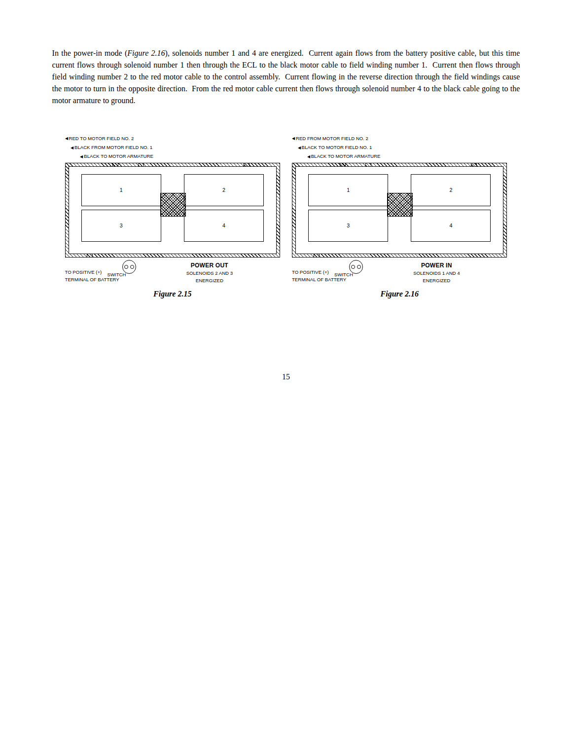In the power-in mode (Figure 2.16), solenoids number 1 and 4 are energized. Current again flows from the battery positive cable, but this time current flows through solenoid number 1 then through the ECL to the black motor cable to field winding number 1. Current then flows through field winding number 2 to the red motor cable to the control assembly. Current flowing in the reverse direction through the field windings cause the motor to turn in the opposite direction. From the red motor cable current then flows through solenoid number 4 to the black cable going to the motor armature to ground.
RED TO MOTOR FIELD NO. 2
BLACK FROM MOTOR FIELD NO. 1
BLACK TO MOTOR ARMATURE
1
2
3
4
TO POSITIVE (+)
TERMINAL OF BATTERY
POWER OUT
SOLENOIDS 2 AND 3
ENERGIZED
SWITCH
Figure 2.15
RED FROM MOTOR FIELD NO. 2
BLACK TO MOTOR FIELD NO. 1
BLACK TO MOTOR ARMATURE
1
2
3
4
TO POSITIVE (+)
TERMINAL OF BATTERY
POWER IN
SOLENOIDS 1 AND 4
ENERGIZED
SWITCH
Figure 2.16
15